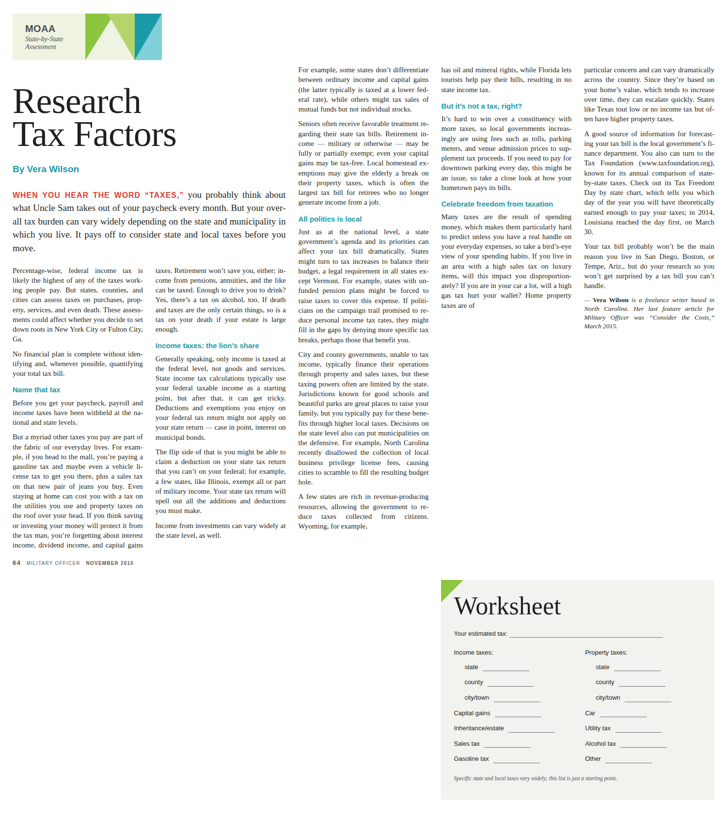MOAA State-by-State
Assessment
Research
Tax Factors
By Vera Wilson
WHEN YOU HEAR THE WORD “TAXES,” you probably think about what Uncle Sam takes out of your paycheck every month. But your overall tax burden can vary widely depending on the state and municipality in which you live. It pays off to consider state and local taxes before you move.
Percentage-wise, federal income tax is likely the highest of any of the taxes working people pay. But states, counties, and cities can assess taxes on purchases, property, services, and even death. These assessments could affect whether you decide to set down roots in New York City or Fulton City, Ga.
No financial plan is complete without identifying and, whenever possible, quantifying your total tax bill.
Name that tax
Before you get your paycheck, payroll and income taxes have been withheld at the national and state levels.
But a myriad other taxes you pay are part of the fabric of our everyday lives. For example, if you head to the mall, you’re paying a gasoline tax and maybe even a vehicle license tax to get you there, plus a sales tax on that new pair of jeans you buy. Even staying at home can cost you with a tax on the utilities you use and property taxes on the roof over your head. If you think saving or investing your money will protect it from the tax man, you’re forgetting about interest income, dividend income, and capital gains taxes. Retirement won’t save you, either; income from pensions, annuities, and the like can be taxed. Enough to drive you to drink? Yes, there’s a tax on alcohol, too. If death and taxes are the only certain things, so is a tax on your death if your estate is large enough.
Income taxes: the lion’s share
Generally speaking, only income is taxed at the federal level, not goods and services. State income tax calculations typically use your federal taxable income as a starting point, but after that, it can get tricky. Deductions and exemptions you enjoy on your federal tax return might not apply on your state return — case in point, interest on municipal bonds.
The flip side of that is you might be able to claim a deduction on your state tax return that you can’t on your federal; for example, a few states, like Illinois, exempt all or part of military income. Your state tax return will spell out all the additions and deductions you must make.
Income from investments can vary widely at the state level, as well.
64 MILITARY OFFICER NOVEMBER 2015
For example, some states don’t differentiate between ordinary income and capital gains (the latter typically is taxed at a lower federal rate), while others might tax sales of mutual funds but not individual stocks.
Seniors often receive favorable treatment regarding their state tax bills. Retirement income — military or otherwise — may be fully or partially exempt; even your capital gains may be tax-free. Local homestead exemptions may give the elderly a break on their property taxes, which is often the largest tax bill for retirees who no longer generate income from a job.
All politics is local
Just as at the national level, a state government’s agenda and its priorities can affect your tax bill dramatically. States might turn to tax increases to balance their budget, a legal requirement in all states except Vermont. For example, states with unfunded pension plans might be forced to raise taxes to cover this expense. If politicians on the campaign trail promised to reduce personal income tax rates, they might fill in the gaps by denying more specific tax breaks, perhaps those that benefit you.
City and county governments, unable to tax income, typically finance their operations through property and sales taxes, but these taxing powers often are limited by the state. Jurisdictions known for good schools and beautiful parks are great places to raise your family, but you typically pay for these benefits through higher local taxes. Decisions on the state level also can put municipalities on the defensive. For example, North Carolina recently disallowed the collection of local business privilege license fees, causing cities to scramble to fill the resulting budget hole.
A few states are rich in revenue-producing resources, allowing the government to reduce taxes collected from citizens. Wyoming, for example,
has oil and mineral rights, while Florida lets tourists help pay their bills, resulting in no state income tax.
But it’s not a tax, right?
It’s hard to win over a constituency with more taxes, so local governments increasingly are using fees such as tolls, parking meters, and venue admission prices to supplement tax proceeds. If you need to pay for downtown parking every day, this might be an issue, so take a close look at how your hometown pays its bills.
Celebrate freedom from taxation
Many taxes are the result of spending money, which makes them particularly hard to predict unless you have a real handle on your everyday expenses, so take a bird’s-eye view of your spending habits. If you live in an area with a high sales tax on luxury items, will this impact you disproportionately? If you are in your car a lot, will a high gas tax hurt your wallet? Home property taxes are of
particular concern and can vary dramatically across the country. Since they’re based on your home’s value, which tends to increase over time, they can escalate quickly. States like Texas tout low or no income tax but often have higher property taxes.
A good source of information for forecasting your tax bill is the local government’s finance department. You also can turn to the Tax Foundation (www.taxfoundation.org), known for its annual comparison of state-by-state taxes. Check out its Tax Freedom Day by state chart, which tells you which day of the year you will have theoretically earned enough to pay your taxes; in 2014, Louisiana reached the day first, on March 30.
Your tax bill probably won’t be the main reason you live in San Diego, Boston, or Tempe, Ariz., but do your research so you won’t get surprised by a tax bill you can’t handle.
— Vera Wilson is a freelance writer based in North Carolina. Her last feature article for Military Officer was “Consider the Costs,” March 2015.
Worksheet
Your estimated tax:
Income taxes:
state
county
city/town
Capital gains
Inheritance/estate
Sales tax
Gasoline tax
Property taxes:
state
county
city/town
Car
Utility tax
Alcohol tax
Other
Specific state and local taxes vary widely; this list is just a starting point.